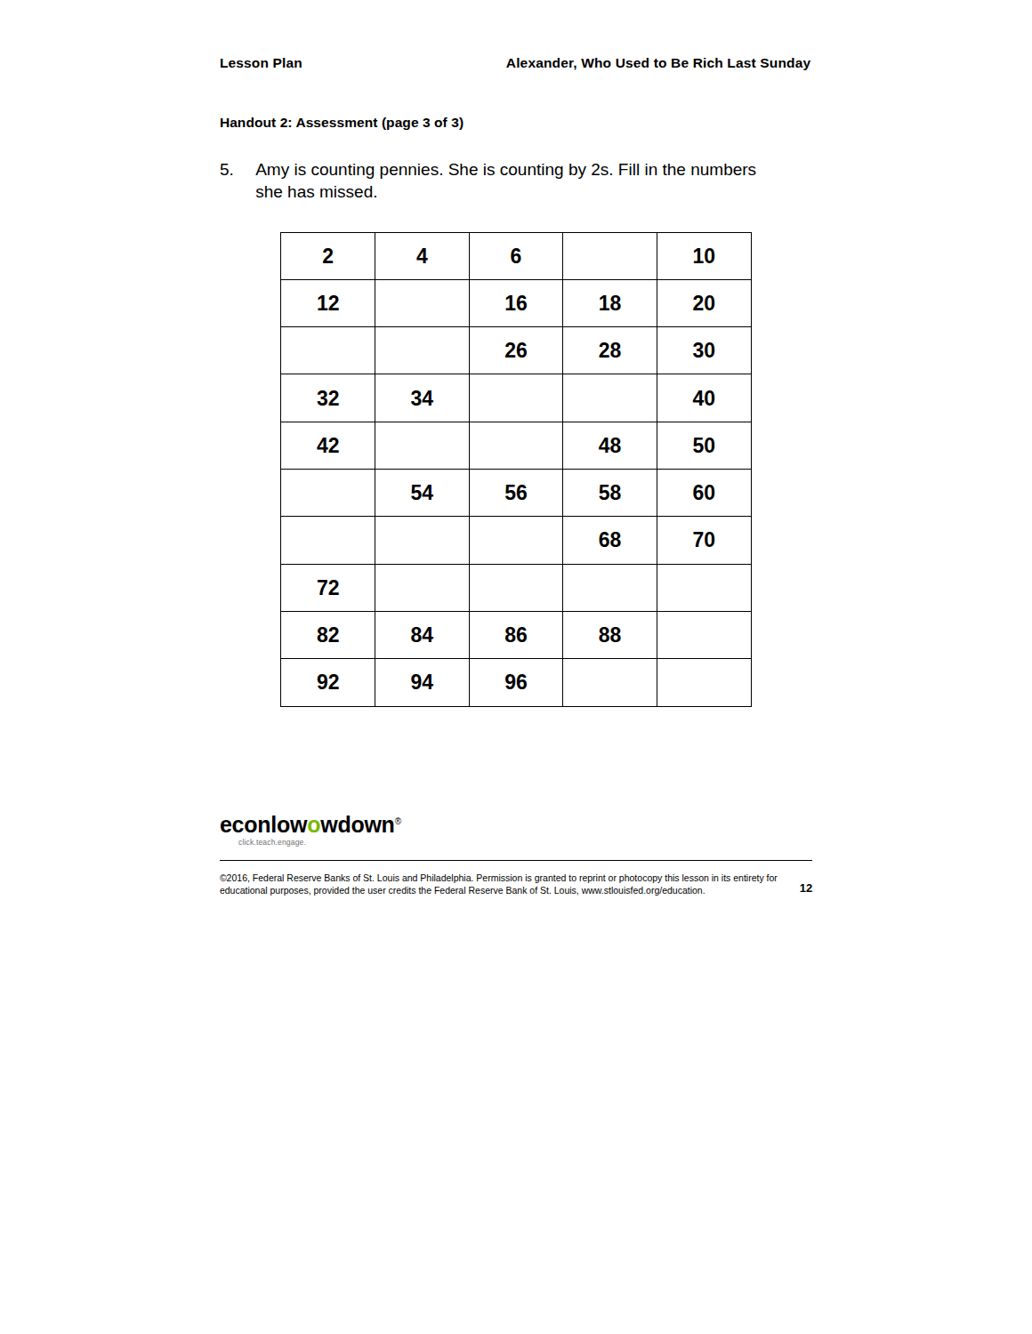Lesson Plan Alexander, Who Used to Be Rich Last Sunday
Handout 2: Assessment (page 3 of 3)
5.
Amy is counting pennies. She is counting by 2s. Fill in the numbers she has missed.
| 2 | 4 | 6 | | 10 |
| 12 | | 16 | 18 | 20 |
| | | 26 | 28 | 30 |
| 32 | 34 | | | 40 |
| 42 | | | 48 | 50 |
| | 54 | 56 | 58 | 60 |
| | | | 68 | 70 |
| 72 | | | | |
| 82 | 84 | 86 | 88 | |
| 92 | 94 | 96 | | |
econ low owdown® click.teach.engage.
©2016, Federal Reserve Banks of St. Louis and Philadelphia. Permission is granted to reprint or photocopy this lesson in its entirety for educational purposes, provided the user credits the Federal Reserve Bank of St. Louis, www.stlouisfed.org/education.
12